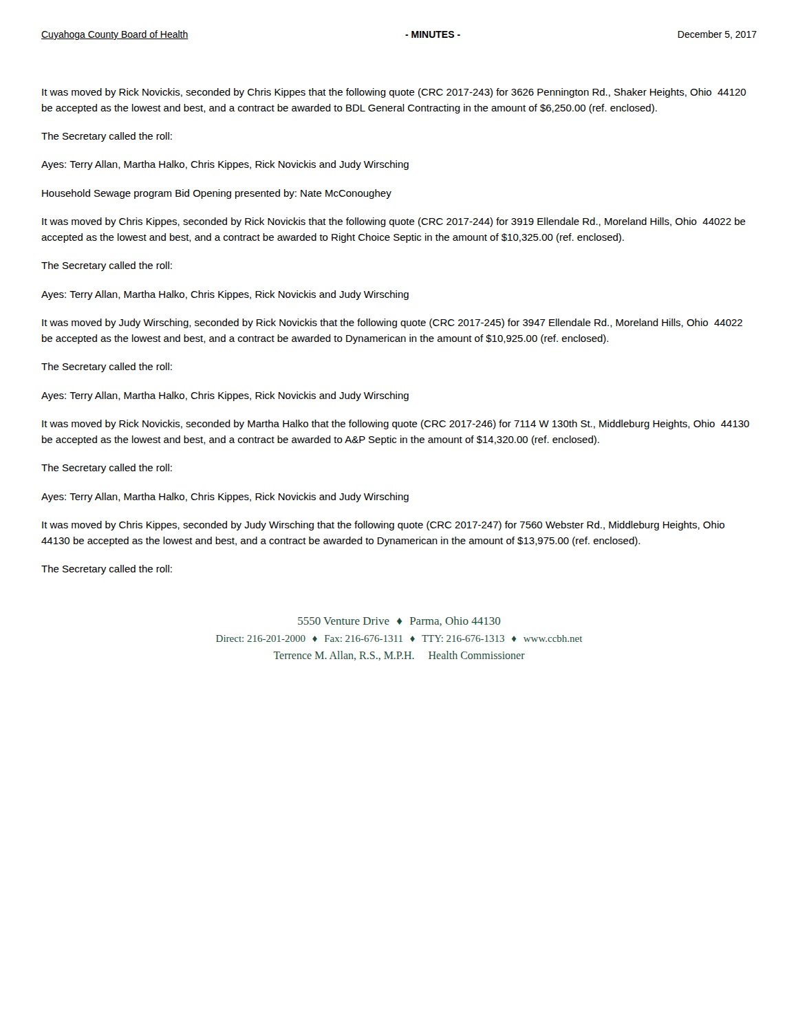Cuyahoga County Board of Health - MINUTES - December 5, 2017
It was moved by Rick Novickis, seconded by Chris Kippes that the following quote (CRC 2017-243) for 3626 Pennington Rd., Shaker Heights, Ohio 44120 be accepted as the lowest and best, and a contract be awarded to BDL General Contracting in the amount of $6,250.00 (ref. enclosed).
The Secretary called the roll:
Ayes: Terry Allan, Martha Halko, Chris Kippes, Rick Novickis and Judy Wirsching
Household Sewage program Bid Opening presented by: Nate McConoughey
It was moved by Chris Kippes, seconded by Rick Novickis that the following quote (CRC 2017-244) for 3919 Ellendale Rd., Moreland Hills, Ohio 44022 be accepted as the lowest and best, and a contract be awarded to Right Choice Septic in the amount of $10,325.00 (ref. enclosed).
The Secretary called the roll:
Ayes: Terry Allan, Martha Halko, Chris Kippes, Rick Novickis and Judy Wirsching
It was moved by Judy Wirsching, seconded by Rick Novickis that the following quote (CRC 2017-245) for 3947 Ellendale Rd., Moreland Hills, Ohio 44022 be accepted as the lowest and best, and a contract be awarded to Dynamerican in the amount of $10,925.00 (ref. enclosed).
The Secretary called the roll:
Ayes: Terry Allan, Martha Halko, Chris Kippes, Rick Novickis and Judy Wirsching
It was moved by Rick Novickis, seconded by Martha Halko that the following quote (CRC 2017-246) for 7114 W 130th St., Middleburg Heights, Ohio 44130 be accepted as the lowest and best, and a contract be awarded to A&P Septic in the amount of $14,320.00 (ref. enclosed).
The Secretary called the roll:
Ayes: Terry Allan, Martha Halko, Chris Kippes, Rick Novickis and Judy Wirsching
It was moved by Chris Kippes, seconded by Judy Wirsching that the following quote (CRC 2017-247) for 7560 Webster Rd., Middleburg Heights, Ohio 44130 be accepted as the lowest and best, and a contract be awarded to Dynamerican in the amount of $13,975.00 (ref. enclosed).
The Secretary called the roll:
5550 Venture Drive ♦ Parma, Ohio 44130
Direct: 216-201-2000 ♦ Fax: 216-676-1311 ♦ TTY: 216-676-1313 ♦ www.ccbh.net
Terrence M. Allan, R.S., M.P.H. Health Commissioner